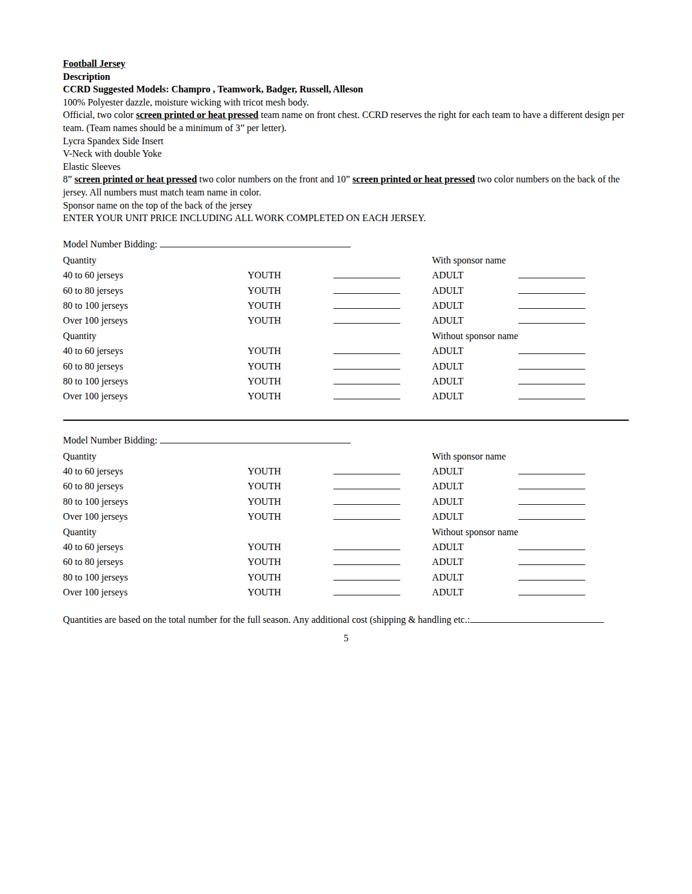Football Jersey
Description
CCRD Suggested Models: Champro , Teamwork, Badger, Russell, Alleson
100% Polyester dazzle, moisture wicking with tricot mesh body.
Official, two color screen printed or heat pressed team name on front chest. CCRD reserves the right for each team to have a different design per team. (Team names should be a minimum of 3” per letter).
Lycra Spandex Side Insert
V-Neck with double Yoke
Elastic Sleeves
8” screen printed or heat pressed two color numbers on the front and 10” screen printed or heat pressed two color numbers on the back of the jersey. All numbers must match team name in color.
Sponsor name on the top of the back of the jersey
ENTER YOUR UNIT PRICE INCLUDING ALL WORK COMPLETED ON EACH JERSEY.
Model Number Bidding:
| Quantity | | | With sponsor name |
| 40 to 60 jerseys | YOUTH | | ADULT | |
| 60 to 80 jerseys | YOUTH | | ADULT | |
| 80 to 100 jerseys | YOUTH | | ADULT | |
| Over 100 jerseys | YOUTH | | ADULT | |
| Quantity | | | Without sponsor name |
| 40 to 60 jerseys | YOUTH | | ADULT | |
| 60 to 80 jerseys | YOUTH | | ADULT | |
| 80 to 100 jerseys | YOUTH | | ADULT | |
| Over 100 jerseys | YOUTH | | ADULT | |
Model Number Bidding:
| Quantity | | | With sponsor name |
| 40 to 60 jerseys | YOUTH | | ADULT | |
| 60 to 80 jerseys | YOUTH | | ADULT | |
| 80 to 100 jerseys | YOUTH | | ADULT | |
| Over 100 jerseys | YOUTH | | ADULT | |
| Quantity | | | Without sponsor name |
| 40 to 60 jerseys | YOUTH | | ADULT | |
| 60 to 80 jerseys | YOUTH | | ADULT | |
| 80 to 100 jerseys | YOUTH | | ADULT | |
| Over 100 jerseys | YOUTH | | ADULT | |
Quantities are based on the total number for the full season. Any additional cost (shipping & handling etc.:
5